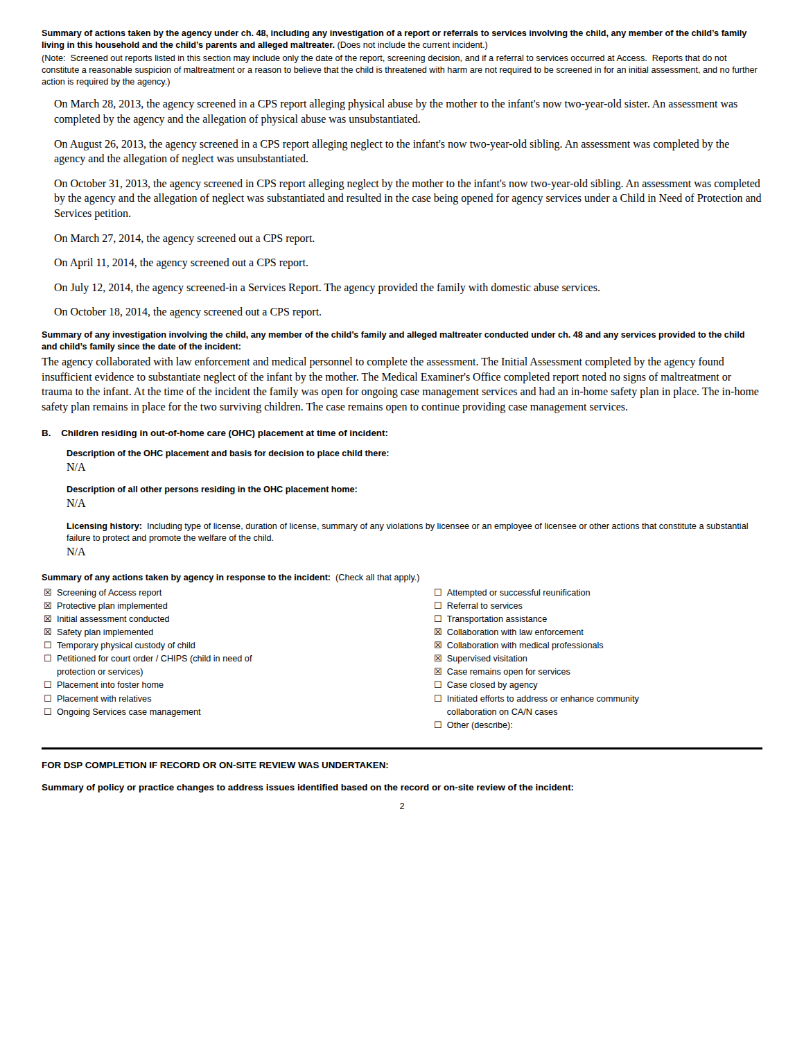Summary of actions taken by the agency under ch. 48, including any investigation of a report or referrals to services involving the child, any member of the child’s family living in this household and the child’s parents and alleged maltreater. (Does not include the current incident.)
(Note: Screened out reports listed in this section may include only the date of the report, screening decision, and if a referral to services occurred at Access. Reports that do not constitute a reasonable suspicion of maltreatment or a reason to believe that the child is threatened with harm are not required to be screened in for an initial assessment, and no further action is required by the agency.)
On March 28, 2013, the agency screened in a CPS report alleging physical abuse by the mother to the infant's now two-year-old sister. An assessment was completed by the agency and the allegation of physical abuse was unsubstantiated.
On August 26, 2013, the agency screened in a CPS report alleging neglect to the infant's now two-year-old sibling. An assessment was completed by the agency and the allegation of neglect was unsubstantiated.
On October 31, 2013, the agency screened in CPS report alleging neglect by the mother to the infant's now two-year-old sibling. An assessment was completed by the agency and the allegation of neglect was substantiated and resulted in the case being opened for agency services under a Child in Need of Protection and Services petition.
On March 27, 2014, the agency screened out a CPS report.
On April 11, 2014, the agency screened out a CPS report.
On July 12, 2014, the agency screened-in a Services Report. The agency provided the family with domestic abuse services.
On October 18, 2014, the agency screened out a CPS report.
Summary of any investigation involving the child, any member of the child’s family and alleged maltreater conducted under ch. 48 and any services provided to the child and child’s family since the date of the incident:
The agency collaborated with law enforcement and medical personnel to complete the assessment. The Initial Assessment completed by the agency found insufficient evidence to substantiate neglect of the infant by the mother. The Medical Examiner's Office completed report noted no signs of maltreatment or trauma to the infant. At the time of the incident the family was open for ongoing case management services and had an in-home safety plan in place. The in-home safety plan remains in place for the two surviving children. The case remains open to continue providing case management services.
B. Children residing in out-of-home care (OHC) placement at time of incident:
Description of the OHC placement and basis for decision to place child there:
N/A
Description of all other persons residing in the OHC placement home:
N/A
Licensing history: Including type of license, duration of license, summary of any violations by licensee or an employee of licensee or other actions that constitute a substantial failure to protect and promote the welfare of the child.
N/A
Summary of any actions taken by agency in response to the incident: (Check all that apply.)
| ☒ | Screening of Access report | | ☐ | Attempted or successful reunification |
| ☒ | Protective plan implemented | | ☐ | Referral to services |
| ☒ | Initial assessment conducted | | ☐ | Transportation assistance |
| ☒ | Safety plan implemented | | ☒ | Collaboration with law enforcement |
| ☐ | Temporary physical custody of child | | ☒ | Collaboration with medical professionals |
| ☐ | Petitioned for court order / CHIPS (child in need of | | ☒ | Supervised visitation |
| | protection or services) | | ☒ | Case remains open for services |
| ☐ | Placement into foster home | | ☐ | Case closed by agency |
| ☐ | Placement with relatives | | ☐ | Initiated efforts to address or enhance community |
| ☐ | Ongoing Services case management | | | collaboration on CA/N cases |
| | | | ☐ | Other (describe): |
FOR DSP COMPLETION IF RECORD OR ON-SITE REVIEW WAS UNDERTAKEN:
Summary of policy or practice changes to address issues identified based on the record or on-site review of the incident:
2